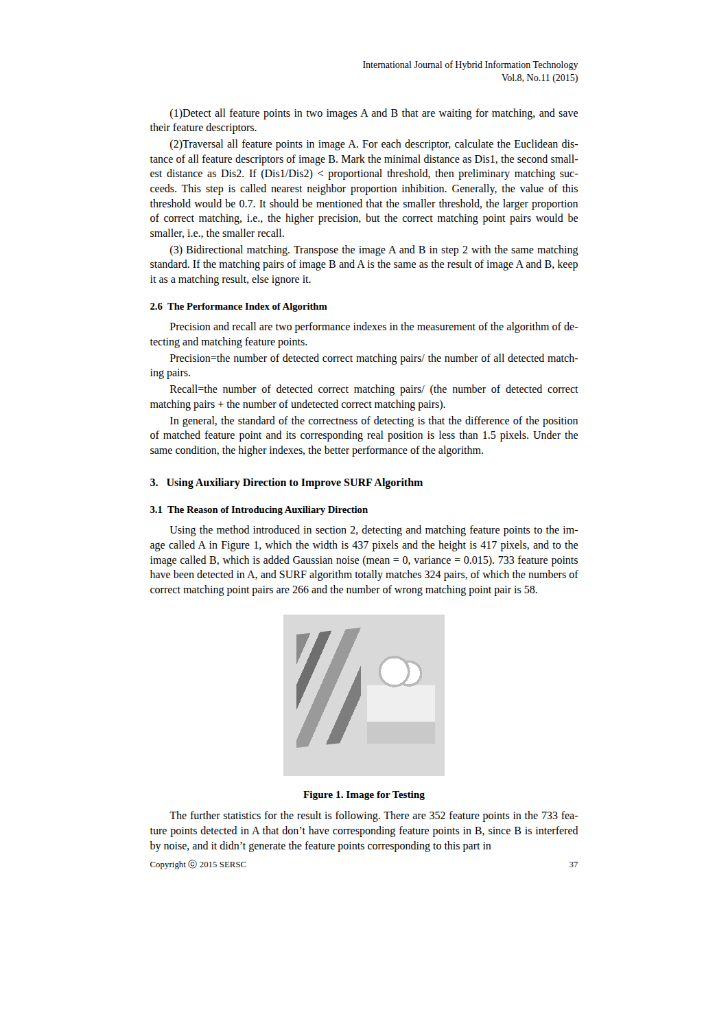International Journal of Hybrid Information Technology
Vol.8, No.11 (2015)
(1)Detect all feature points in two images A and B that are waiting for matching, and save their feature descriptors.
(2)Traversal all feature points in image A. For each descriptor, calculate the Euclidean distance of all feature descriptors of image B. Mark the minimal distance as Dis1, the second smallest distance as Dis2. If (Dis1/Dis2) < proportional threshold, then preliminary matching succeeds. This step is called nearest neighbor proportion inhibition. Generally, the value of this threshold would be 0.7. It should be mentioned that the smaller threshold, the larger proportion of correct matching, i.e., the higher precision, but the correct matching point pairs would be smaller, i.e., the smaller recall.
(3) Bidirectional matching. Transpose the image A and B in step 2 with the same matching standard. If the matching pairs of image B and A is the same as the result of image A and B, keep it as a matching result, else ignore it.
2.6 The Performance Index of Algorithm
Precision and recall are two performance indexes in the measurement of the algorithm of detecting and matching feature points.
Precision=the number of detected correct matching pairs/ the number of all detected matching pairs.
Recall=the number of detected correct matching pairs/ (the number of detected correct matching pairs + the number of undetected correct matching pairs).
In general, the standard of the correctness of detecting is that the difference of the position of matched feature point and its corresponding real position is less than 1.5 pixels. Under the same condition, the higher indexes, the better performance of the algorithm.
3. Using Auxiliary Direction to Improve SURF Algorithm
3.1 The Reason of Introducing Auxiliary Direction
Using the method introduced in section 2, detecting and matching feature points to the image called A in Figure 1, which the width is 437 pixels and the height is 417 pixels, and to the image called B, which is added Gaussian noise (mean = 0, variance = 0.015). 733 feature points have been detected in A, and SURF algorithm totally matches 324 pairs, of which the numbers of correct matching point pairs are 266 and the number of wrong matching point pair is 58.
Figure 1. Image for Testing
The further statistics for the result is following. There are 352 feature points in the 733 feature points detected in A that don’t have corresponding feature points in B, since B is interfered by noise, and it didn’t generate the feature points corresponding to this part in
Copyright ⓒ 2015 SERSC 37